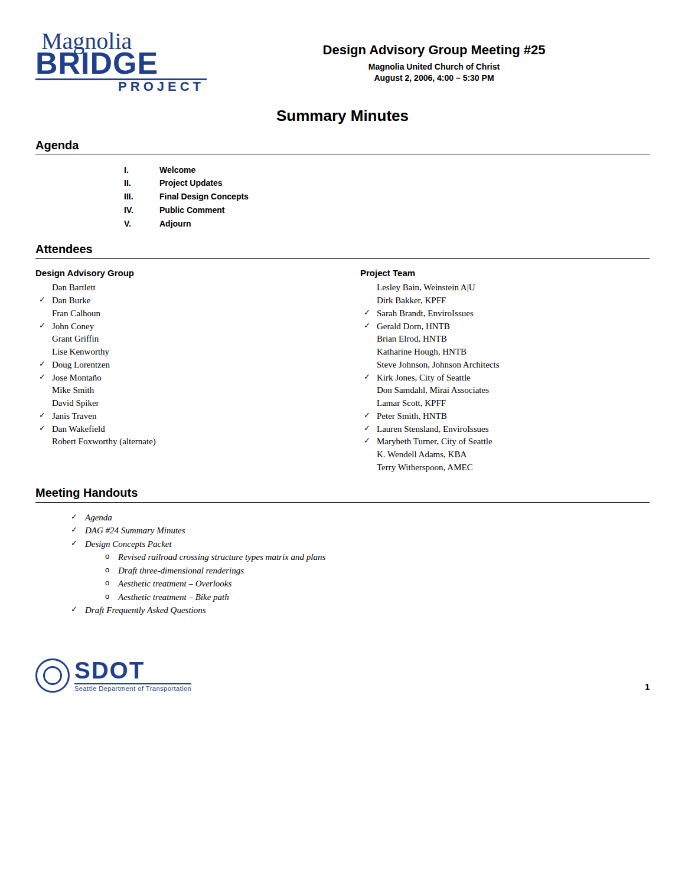Magnolia
BRIDGE
PROJECT
Design Advisory Group Meeting #25
Magnolia United Church of Christ
August 2, 2006, 4:00 – 5:30 PM
Summary Minutes
Agenda
| I. | Welcome |
| II. | Project Updates |
| III. | Final Design Concepts |
| IV. | Public Comment |
| V. | Adjourn |
Attendees
Design Advisory Group
Dan Bartlett
Dan Burke
Fran Calhoun
John Coney
Grant Griffin
Lise Kenworthy
Doug Lorentzen
Jose Montaño
Mike Smith
David Spiker
Janis Traven
Dan Wakefield
Robert Foxworthy (alternate)
Project Team
Lesley Bain, Weinstein A|U
Dirk Bakker, KPFF
Sarah Brandt, EnviroIssues
Gerald Dorn, HNTB
Brian Elrod, HNTB
Katharine Hough, HNTB
Steve Johnson, Johnson Architects
Kirk Jones, City of Seattle
Don Samdahl, Mirai Associates
Lamar Scott, KPFF
Peter Smith, HNTB
Lauren Stensland, EnviroIssues
Marybeth Turner, City of Seattle
K. Wendell Adams, KBA
Terry Witherspoon, AMEC
Meeting Handouts
Agenda
DAG #24 Summary Minutes
Design Concepts Packet
Revised railroad crossing structure types matrix and plans
Draft three-dimensional renderings
Aesthetic treatment – Overlooks
Aesthetic treatment – Bike path
Draft Frequently Asked Questions
SDOT
Seattle Department of Transportation
1